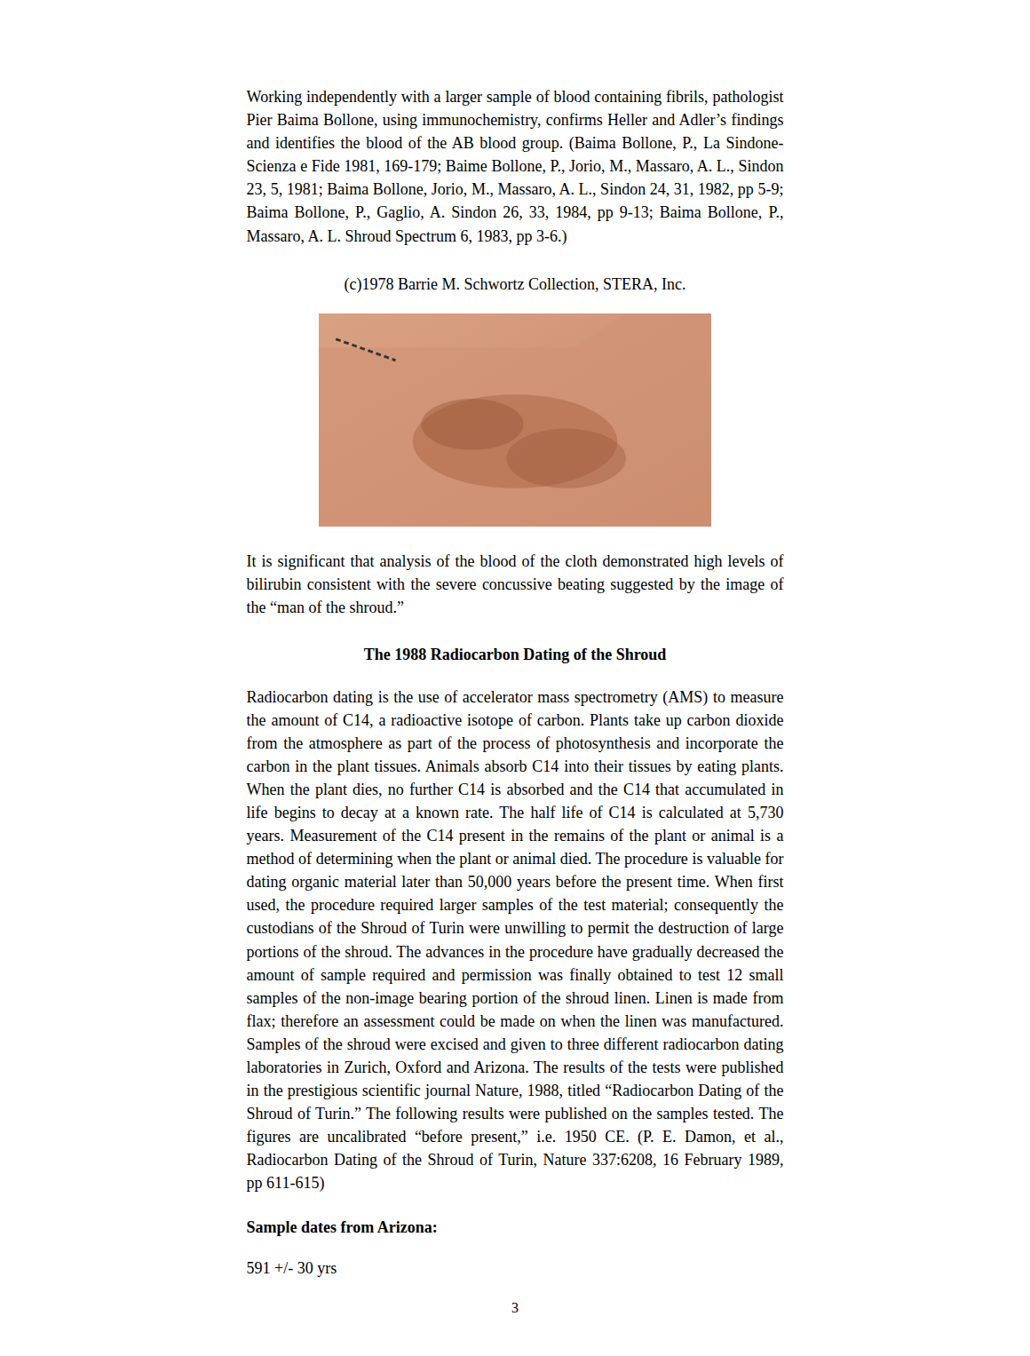Working independently with a larger sample of blood containing fibrils, pathologist Pier Baima Bollone, using immunochemistry, confirms Heller and Adler’s findings and identifies the blood of the AB blood group. (Baima Bollone, P., La Sindone-Scienza e Fide 1981, 169-179; Baime Bollone, P., Jorio, M., Massaro, A. L., Sindon 23, 5, 1981; Baima Bollone, Jorio, M., Massaro, A. L., Sindon 24, 31, 1982, pp 5-9; Baima Bollone, P., Gaglio, A. Sindon 26, 33, 1984, pp 9-13; Baima Bollone, P., Massaro, A. L. Shroud Spectrum 6, 1983, pp 3-6.)
(c)1978 Barrie M. Schwortz Collection, STERA, Inc.
It is significant that analysis of the blood of the cloth demonstrated high levels of bilirubin consistent with the severe concussive beating suggested by the image of the “man of the shroud.”
The 1988 Radiocarbon Dating of the Shroud
Radiocarbon dating is the use of accelerator mass spectrometry (AMS) to measure the amount of C14, a radioactive isotope of carbon. Plants take up carbon dioxide from the atmosphere as part of the process of photosynthesis and incorporate the carbon in the plant tissues. Animals absorb C14 into their tissues by eating plants. When the plant dies, no further C14 is absorbed and the C14 that accumulated in life begins to decay at a known rate. The half life of C14 is calculated at 5,730 years. Measurement of the C14 present in the remains of the plant or animal is a method of determining when the plant or animal died. The procedure is valuable for dating organic material later than 50,000 years before the present time. When first used, the procedure required larger samples of the test material; consequently the custodians of the Shroud of Turin were unwilling to permit the destruction of large portions of the shroud. The advances in the procedure have gradually decreased the amount of sample required and permission was finally obtained to test 12 small samples of the non-image bearing portion of the shroud linen. Linen is made from flax; therefore an assessment could be made on when the linen was manufactured. Samples of the shroud were excised and given to three different radiocarbon dating laboratories in Zurich, Oxford and Arizona. The results of the tests were published in the prestigious scientific journal Nature, 1988, titled “Radiocarbon Dating of the Shroud of Turin.” The following results were published on the samples tested. The figures are uncalibrated “before present,” i.e. 1950 CE. (P. E. Damon, et al., Radiocarbon Dating of the Shroud of Turin, Nature 337:6208, 16 February 1989, pp 611-615)
Sample dates from Arizona:
591 +/- 30 yrs
3